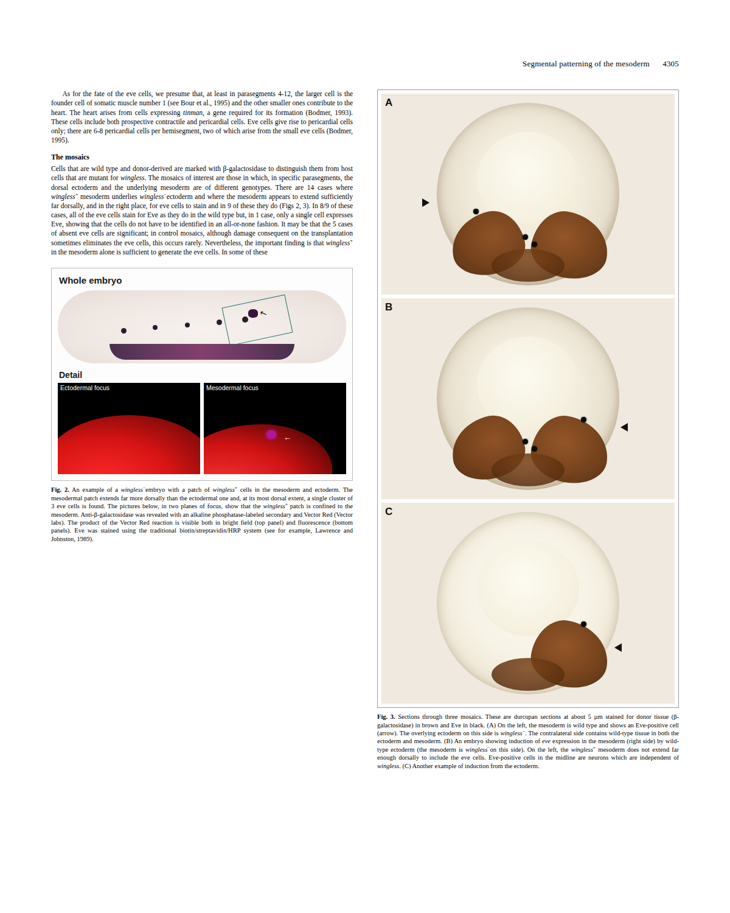Segmental patterning of the mesoderm 4305
As for the fate of the eve cells, we presume that, at least in parasegments 4-12, the larger cell is the founder cell of somatic muscle number 1 (see Bour et al., 1995) and the other smaller ones contribute to the heart. The heart arises from cells expressing tinman, a gene required for its formation (Bodmer, 1993). These cells include both prospective contractile and pericardial cells. Eve cells give rise to pericardial cells only; there are 6-8 pericardial cells per hemisegment, two of which arise from the small eve cells (Bodmer, 1995).
The mosaics
Cells that are wild type and donor-derived are marked with β-galactosidase to distinguish them from host cells that are mutant for wingless. The mosaics of interest are those in which, in specific parasegments, the dorsal ectoderm and the underlying mesoderm are of different genotypes. There are 14 cases where wingless+ mesoderm underlies wingless−ectoderm and where the mesoderm appears to extend sufficiently far dorsally, and in the right place, for eve cells to stain and in 9 of these they do (Figs 2, 3). In 8/9 of these cases, all of the eve cells stain for Eve as they do in the wild type but, in 1 case, only a single cell expresses Eve, showing that the cells do not have to be identified in an all-or-none fashion. It may be that the 5 cases of absent eve cells are significant; in control mosaics, although damage consequent on the transplantation sometimes eliminates the eve cells, this occurs rarely. Nevertheless, the important finding is that wingless+ in the mesoderm alone is sufficient to generate the eve cells. In some of these
Whole embryo
↖
Detail
Ectodermal focus
Mesodermal focus
←
Fig. 2. An example of a wingless−embryo with a patch of wingless+ cells in the mesoderm and ectoderm. The mesodermal patch extends far more dorsally than the ectodermal one and, at its most dorsal extent, a single cluster of 3 eve cells is found. The pictures below, in two planes of focus, show that the wingless+ patch is confined to the mesoderm. Anti-β-galactosidase was revealed with an alkaline phosphatase-labeled secondary and Vector Red (Vector labs). The product of the Vector Red reaction is visible both in bright field (top panel) and fluorescence (bottom panels). Eve was stained using the traditional biotin/streptavidin/HRP system (see for example, Lawrence and Johnston, 1989).
A
B
C
Fig. 3. Sections through three mosaics. These are durcupan sections at about 5 µm stained for donor tissue (β-galactosidase) in brown and Eve in black. (A) On the left, the mesoderm is wild type and shows an Eve-positive cell (arrow). The overlying ectoderm on this side is wingless−. The contralateral side contains wild-type tissue in both the ectoderm and mesoderm. (B) An embryo showing induction of eve expression in the mesoderm (right side) by wild-type ectoderm (the mesoderm is wingless−on this side). On the left, the wingless+ mesoderm does not extend far enough dorsally to include the eve cells. Eve-positive cells in the midline are neurons which are independent of wingless. (C) Another example of induction from the ectoderm.